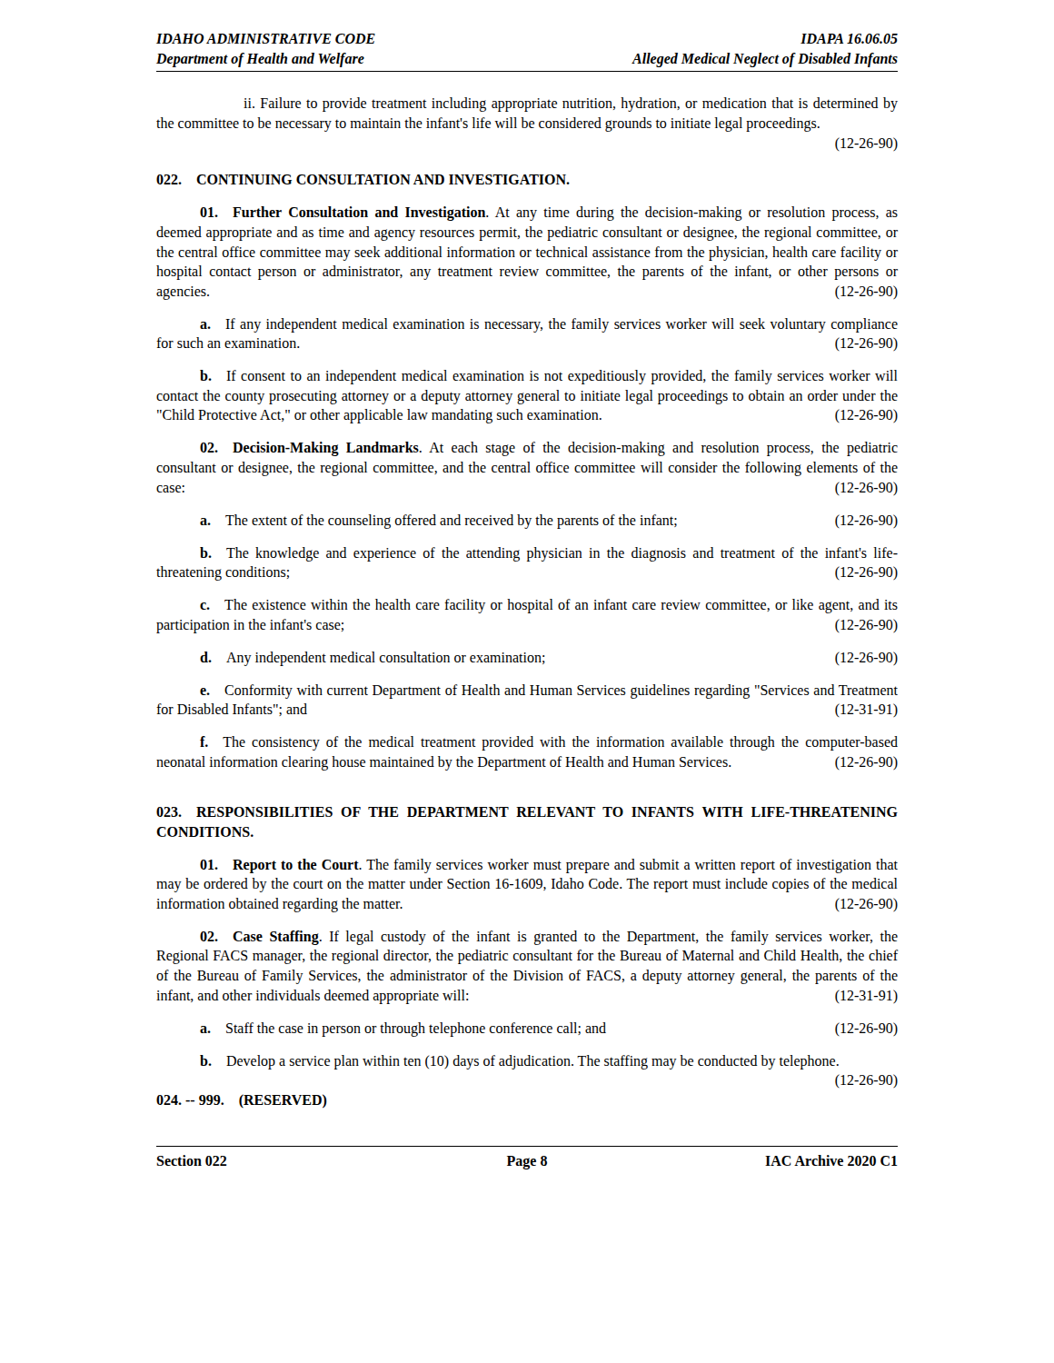IDAHO ADMINISTRATIVE CODE
IDAPA 16.06.05
Department of Health and Welfare
Alleged Medical Neglect of Disabled Infants
ii. Failure to provide treatment including appropriate nutrition, hydration, or medication that is determined by the committee to be necessary to maintain the infant's life will be considered grounds to initiate legal proceedings.(12-26-90)
022. CONTINUING CONSULTATION AND INVESTIGATION.
01. Further Consultation and Investigation. At any time during the decision-making or resolution process, as deemed appropriate and as time and agency resources permit, the pediatric consultant or designee, the regional committee, or the central office committee may seek additional information or technical assistance from the physician, health care facility or hospital contact person or administrator, any treatment review committee, the parents of the infant, or other persons or agencies.(12-26-90)
a. If any independent medical examination is necessary, the family services worker will seek voluntary compliance for such an examination.(12-26-90)
b. If consent to an independent medical examination is not expeditiously provided, the family services worker will contact the county prosecuting attorney or a deputy attorney general to initiate legal proceedings to obtain an order under the "Child Protective Act," or other applicable law mandating such examination.(12-26-90)
02. Decision-Making Landmarks. At each stage of the decision-making and resolution process, the pediatric consultant or designee, the regional committee, and the central office committee will consider the following elements of the case:(12-26-90)
a. The extent of the counseling offered and received by the parents of the infant;(12-26-90)
b. The knowledge and experience of the attending physician in the diagnosis and treatment of the infant's life-threatening conditions;(12-26-90)
c. The existence within the health care facility or hospital of an infant care review committee, or like agent, and its participation in the infant's case;(12-26-90)
d. Any independent medical consultation or examination;(12-26-90)
e. Conformity with current Department of Health and Human Services guidelines regarding "Services and Treatment for Disabled Infants"; and(12-31-91)
f. The consistency of the medical treatment provided with the information available through the computer-based neonatal information clearing house maintained by the Department of Health and Human Services.(12-26-90)
023. RESPONSIBILITIES OF THE DEPARTMENT RELEVANT TO INFANTS WITH LIFE-THREATENING CONDITIONS.
01. Report to the Court. The family services worker must prepare and submit a written report of investigation that may be ordered by the court on the matter under Section 16-1609, Idaho Code. The report must include copies of the medical information obtained regarding the matter.(12-26-90)
02. Case Staffing. If legal custody of the infant is granted to the Department, the family services worker, the Regional FACS manager, the regional director, the pediatric consultant for the Bureau of Maternal and Child Health, the chief of the Bureau of Family Services, the administrator of the Division of FACS, a deputy attorney general, the parents of the infant, and other individuals deemed appropriate will:(12-31-91)
a. Staff the case in person or through telephone conference call; and(12-26-90)
b. Develop a service plan within ten (10) days of adjudication. The staffing may be conducted by telephone.(12-26-90)
024. -- 999. (RESERVED)
Section 022
Page 8
IAC Archive 2020 C1